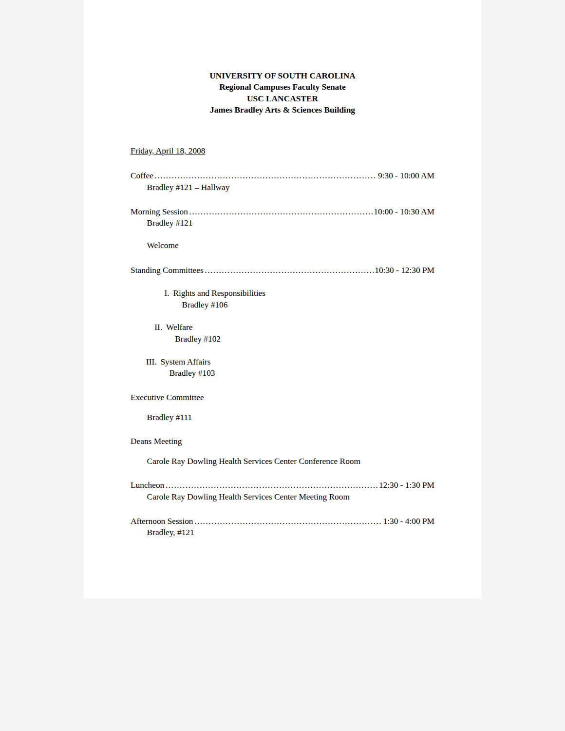UNIVERSITY OF SOUTH CAROLINA Regional Campuses Faculty Senate USC LANCASTER James Bradley Arts & Sciences Building
Friday, April 18, 2008
Coffee 9:30 - 10:00 AM
Bradley #121 – Hallway
Morning Session 10:00 - 10:30 AM
Bradley #121
Welcome
Standing Committees 10:30 - 12:30 PM
I. Rights and Responsibilities Bradley #106
II. Welfare Bradley #102
III. System Affairs Bradley #103
Executive Committee
Bradley #111
Deans Meeting
Carole Ray Dowling Health Services Center Conference Room
Luncheon 12:30 - 1:30 PM
Carole Ray Dowling Health Services Center Meeting Room
Afternoon Session 1:30 - 4:00 PM
Bradley, #121